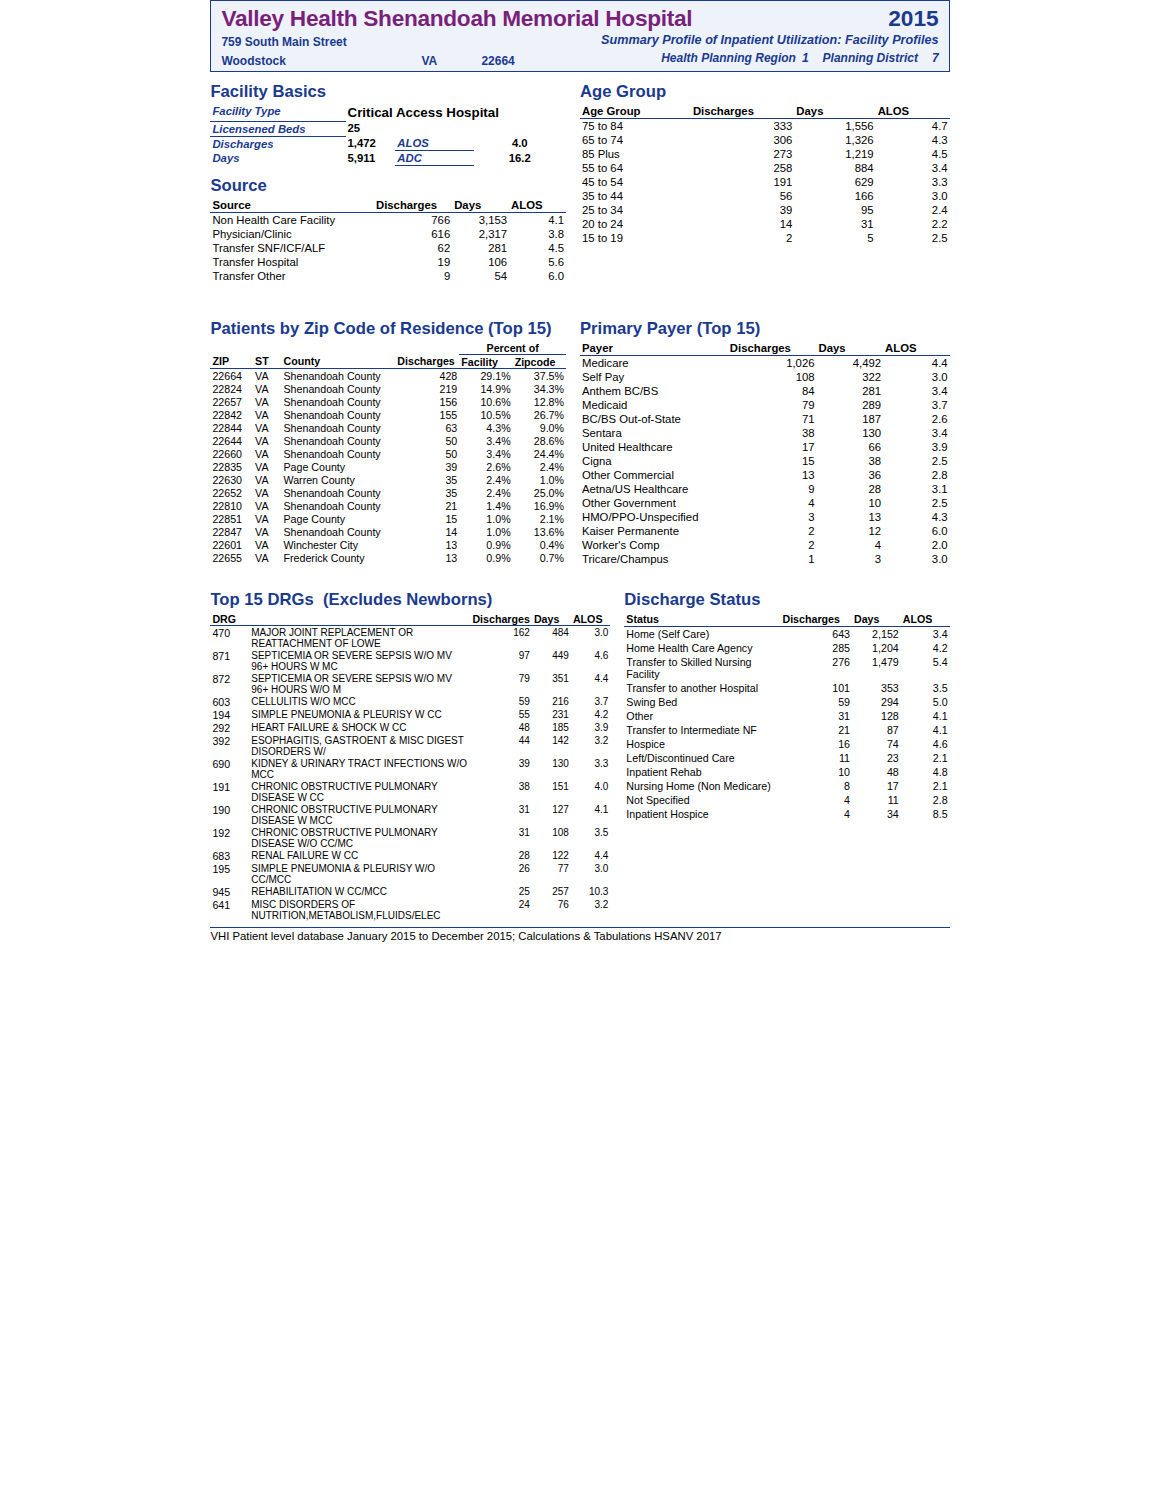Valley Health Shenandoah Memorial Hospital
759 South Main Street
Woodstock VA22664
2015
Summary Profile of Inpatient Utilization: Facility Profiles
Health Planning Region1 Planning District7
Facility Basics
| Facility Type | Critical Access Hospital |
| Licensened Beds | 25 | |
| Discharges | 1,472 | ALOS | 4.0 |
| Days | 5,911 | ADC | 16.2 |
Source
| Source | Discharges | Days | ALOS |
| Non Health Care Facility | 766 | 3,153 | 4.1 |
| Physician/Clinic | 616 | 2,317 | 3.8 |
| Transfer SNF/ICF/ALF | 62 | 281 | 4.5 |
| Transfer Hospital | 19 | 106 | 5.6 |
| Transfer Other | 9 | 54 | 6.0 |
Age Group
| Age Group | Discharges | Days | ALOS |
| 75 to 84 | 333 | 1,556 | 4.7 |
| 65 to 74 | 306 | 1,326 | 4.3 |
| 85 Plus | 273 | 1,219 | 4.5 |
| 55 to 64 | 258 | 884 | 3.4 |
| 45 to 54 | 191 | 629 | 3.3 |
| 35 to 44 | 56 | 166 | 3.0 |
| 25 to 34 | 39 | 95 | 2.4 |
| 20 to 24 | 14 | 31 | 2.2 |
| 15 to 19 | 2 | 5 | 2.5 |
Patients by Zip Code of Residence (Top 15)
| | Percent of |
| ZIP | ST | County | Discharges | Facility | Zipcode |
| 22664 | VA | Shenandoah County | 428 | 29.1% | 37.5% |
| 22824 | VA | Shenandoah County | 219 | 14.9% | 34.3% |
| 22657 | VA | Shenandoah County | 156 | 10.6% | 12.8% |
| 22842 | VA | Shenandoah County | 155 | 10.5% | 26.7% |
| 22844 | VA | Shenandoah County | 63 | 4.3% | 9.0% |
| 22644 | VA | Shenandoah County | 50 | 3.4% | 28.6% |
| 22660 | VA | Shenandoah County | 50 | 3.4% | 24.4% |
| 22835 | VA | Page County | 39 | 2.6% | 2.4% |
| 22630 | VA | Warren County | 35 | 2.4% | 1.0% |
| 22652 | VA | Shenandoah County | 35 | 2.4% | 25.0% |
| 22810 | VA | Shenandoah County | 21 | 1.4% | 16.9% |
| 22851 | VA | Page County | 15 | 1.0% | 2.1% |
| 22847 | VA | Shenandoah County | 14 | 1.0% | 13.6% |
| 22601 | VA | Winchester City | 13 | 0.9% | 0.4% |
| 22655 | VA | Frederick County | 13 | 0.9% | 0.7% |
Primary Payer (Top 15)
| Payer | Discharges | Days | ALOS |
| Medicare | 1,026 | 4,492 | 4.4 |
| Self Pay | 108 | 322 | 3.0 |
| Anthem BC/BS | 84 | 281 | 3.4 |
| Medicaid | 79 | 289 | 3.7 |
| BC/BS Out-of-State | 71 | 187 | 2.6 |
| Sentara | 38 | 130 | 3.4 |
| United Healthcare | 17 | 66 | 3.9 |
| Cigna | 15 | 38 | 2.5 |
| Other Commercial | 13 | 36 | 2.8 |
| Aetna/US Healthcare | 9 | 28 | 3.1 |
| Other Government | 4 | 10 | 2.5 |
| HMO/PPO-Unspecified | 3 | 13 | 4.3 |
| Kaiser Permanente | 2 | 12 | 6.0 |
| Worker's Comp | 2 | 4 | 2.0 |
| Tricare/Champus | 1 | 3 | 3.0 |
Top 15 DRGs (Excludes Newborns)
| DRG | | Discharges | Days | ALOS |
| 470 | MAJOR JOINT REPLACEMENT OR REATTACHMENT OF LOWE | 162 | 484 | 3.0 |
| 871 | SEPTICEMIA OR SEVERE SEPSIS W/O MV 96+ HOURS W MC | 97 | 449 | 4.6 |
| 872 | SEPTICEMIA OR SEVERE SEPSIS W/O MV 96+ HOURS W/O M | 79 | 351 | 4.4 |
| 603 | CELLULITIS W/O MCC | 59 | 216 | 3.7 |
| 194 | SIMPLE PNEUMONIA & PLEURISY W CC | 55 | 231 | 4.2 |
| 292 | HEART FAILURE & SHOCK W CC | 48 | 185 | 3.9 |
| 392 | ESOPHAGITIS, GASTROENT & MISC DIGEST DISORDERS W/ | 44 | 142 | 3.2 |
| 690 | KIDNEY & URINARY TRACT INFECTIONS W/O MCC | 39 | 130 | 3.3 |
| 191 | CHRONIC OBSTRUCTIVE PULMONARY DISEASE W CC | 38 | 151 | 4.0 |
| 190 | CHRONIC OBSTRUCTIVE PULMONARY DISEASE W MCC | 31 | 127 | 4.1 |
| 192 | CHRONIC OBSTRUCTIVE PULMONARY DISEASE W/O CC/MC | 31 | 108 | 3.5 |
| 683 | RENAL FAILURE W CC | 28 | 122 | 4.4 |
| 195 | SIMPLE PNEUMONIA & PLEURISY W/O CC/MCC | 26 | 77 | 3.0 |
| 945 | REHABILITATION W CC/MCC | 25 | 257 | 10.3 |
| 641 | MISC DISORDERS OF NUTRITION,METABOLISM,FLUIDS/ELEC | 24 | 76 | 3.2 |
Discharge Status
| Status | Discharges | Days | ALOS |
| Home (Self Care) | 643 | 2,152 | 3.4 |
| Home Health Care Agency | 285 | 1,204 | 4.2 |
| Transfer to Skilled Nursing Facility | 276 | 1,479 | 5.4 |
| Transfer to another Hospital | 101 | 353 | 3.5 |
| Swing Bed | 59 | 294 | 5.0 |
| Other | 31 | 128 | 4.1 |
| Transfer to Intermediate NF | 21 | 87 | 4.1 |
| Hospice | 16 | 74 | 4.6 |
| Left/Discontinued Care | 11 | 23 | 2.1 |
| Inpatient Rehab | 10 | 48 | 4.8 |
| Nursing Home (Non Medicare) | 8 | 17 | 2.1 |
| Not Specified | 4 | 11 | 2.8 |
| Inpatient Hospice | 4 | 34 | 8.5 |
VHI Patient level database January 2015 to December 2015; Calculations & Tabulations HSANV 2017